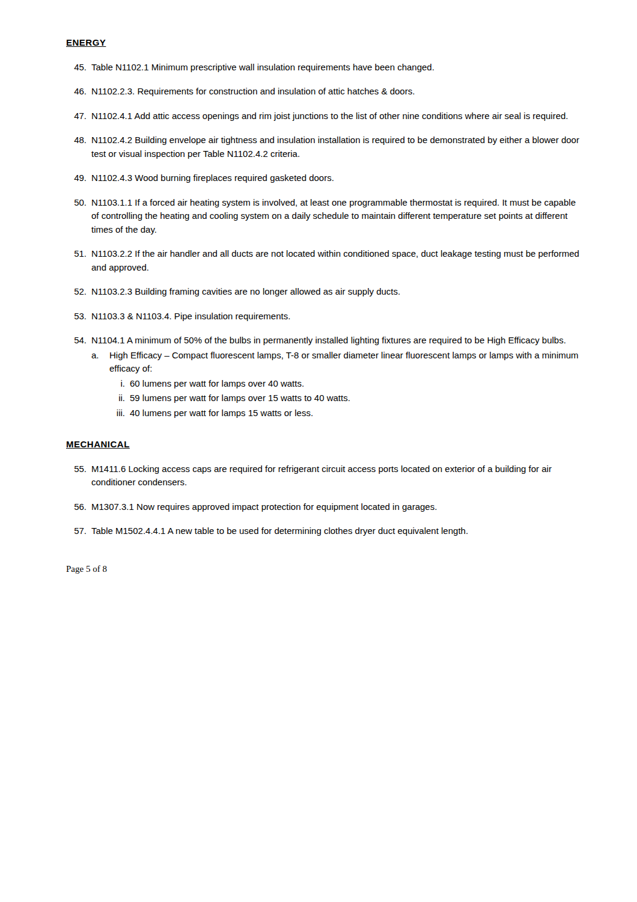ENERGY
45. Table N1102.1 Minimum prescriptive wall insulation requirements have been changed.
46. N1102.2.3. Requirements for construction and insulation of attic hatches & doors.
47. N1102.4.1 Add attic access openings and rim joist junctions to the list of other nine conditions where air seal is required.
48. N1102.4.2 Building envelope air tightness and insulation installation is required to be demonstrated by either a blower door test or visual inspection per Table N1102.4.2 criteria.
49. N1102.4.3 Wood burning fireplaces required gasketed doors.
50. N1103.1.1 If a forced air heating system is involved, at least one programmable thermostat is required. It must be capable of controlling the heating and cooling system on a daily schedule to maintain different temperature set points at different times of the day.
51. N1103.2.2 If the air handler and all ducts are not located within conditioned space, duct leakage testing must be performed and approved.
52. N1103.2.3 Building framing cavities are no longer allowed as air supply ducts.
53. N1103.3 & N1103.4. Pipe insulation requirements.
54. N1104.1 A minimum of 50% of the bulbs in permanently installed lighting fixtures are required to be High Efficacy bulbs.
a. High Efficacy – Compact fluorescent lamps, T-8 or smaller diameter linear fluorescent lamps or lamps with a minimum efficacy of:
i. 60 lumens per watt for lamps over 40 watts.
ii. 59 lumens per watt for lamps over 15 watts to 40 watts.
iii. 40 lumens per watt for lamps 15 watts or less.
MECHANICAL
55. M1411.6 Locking access caps are required for refrigerant circuit access ports located on exterior of a building for air conditioner condensers.
56. M1307.3.1 Now requires approved impact protection for equipment located in garages.
57. Table M1502.4.4.1 A new table to be used for determining clothes dryer duct equivalent length.
Page 5 of 8